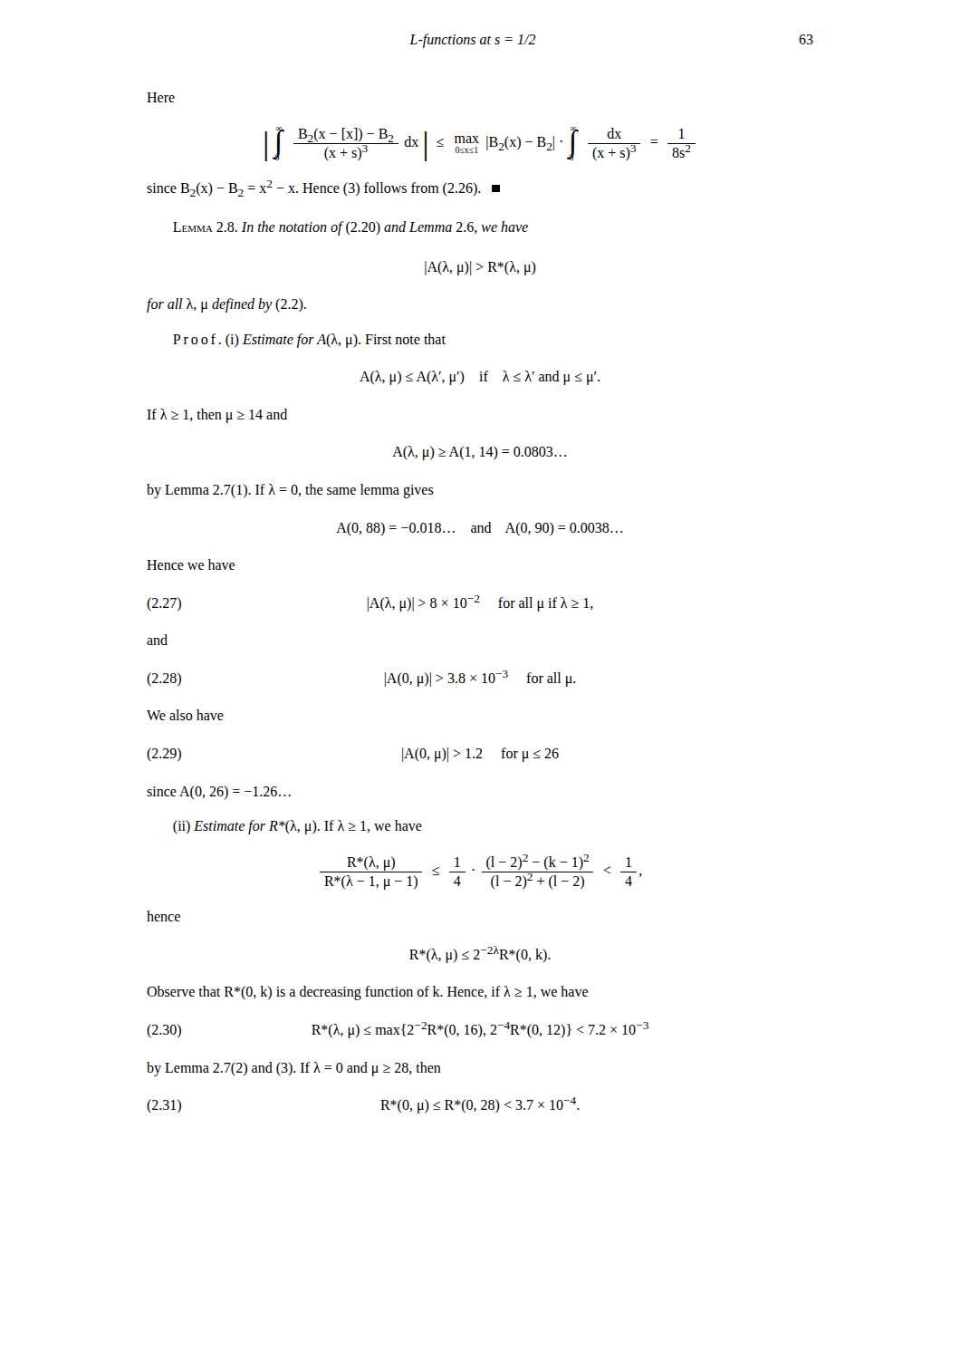L-functions at s = 1/2 63
Here
| ∞∫0 B2(x − [x]) − B2(x + s)3 dx | ≤ max 0≤x≤1 |B2(x) − B2| · ∞∫0 dx(x + s)3 = 18s2
since B2(x) − B2 = x2 − x. Hence (3) follows from (2.26).
Lemma 2.8. In the notation of (2.20) and Lemma 2.6, we have
|A(λ, μ)| > R*(λ, μ)
for all λ, μ defined by (2.2).
Proof. (i) Estimate for A(λ, μ). First note that
A(λ, μ) ≤ A(λ′, μ′) if λ ≤ λ′ and μ ≤ μ′.
If λ ≥ 1, then μ ≥ 14 and
A(λ, μ) ≥ A(1, 14) = 0.0803…
by Lemma 2.7(1). If λ = 0, the same lemma gives
A(0, 88) = −0.018… and A(0, 90) = 0.0038…
Hence we have
(2.27) |A(λ, μ)| > 8 × 10−2 for all μ if λ ≥ 1,
and
(2.28) |A(0, μ)| > 3.8 × 10−3 for all μ.
We also have
(2.29) |A(0, μ)| > 1.2 for μ ≤ 26
since A(0, 26) = −1.26…
(ii) Estimate for R*(λ, μ). If λ ≥ 1, we have
R*(λ, μ) R*(λ − 1, μ − 1) ≤ 14 · (l − 2)2 − (k − 1)2(l − 2)2 + (l − 2) < 14,
hence
R*(λ, μ) ≤ 2−2λR*(0, k).
Observe that R*(0, k) is a decreasing function of k. Hence, if λ ≥ 1, we have
(2.30) R*(λ, μ) ≤ max{2−2R*(0, 16), 2−4R*(0, 12)} < 7.2 × 10−3
by Lemma 2.7(2) and (3). If λ = 0 and μ ≥ 28, then
(2.31) R*(0, μ) ≤ R*(0, 28) < 3.7 × 10−4.